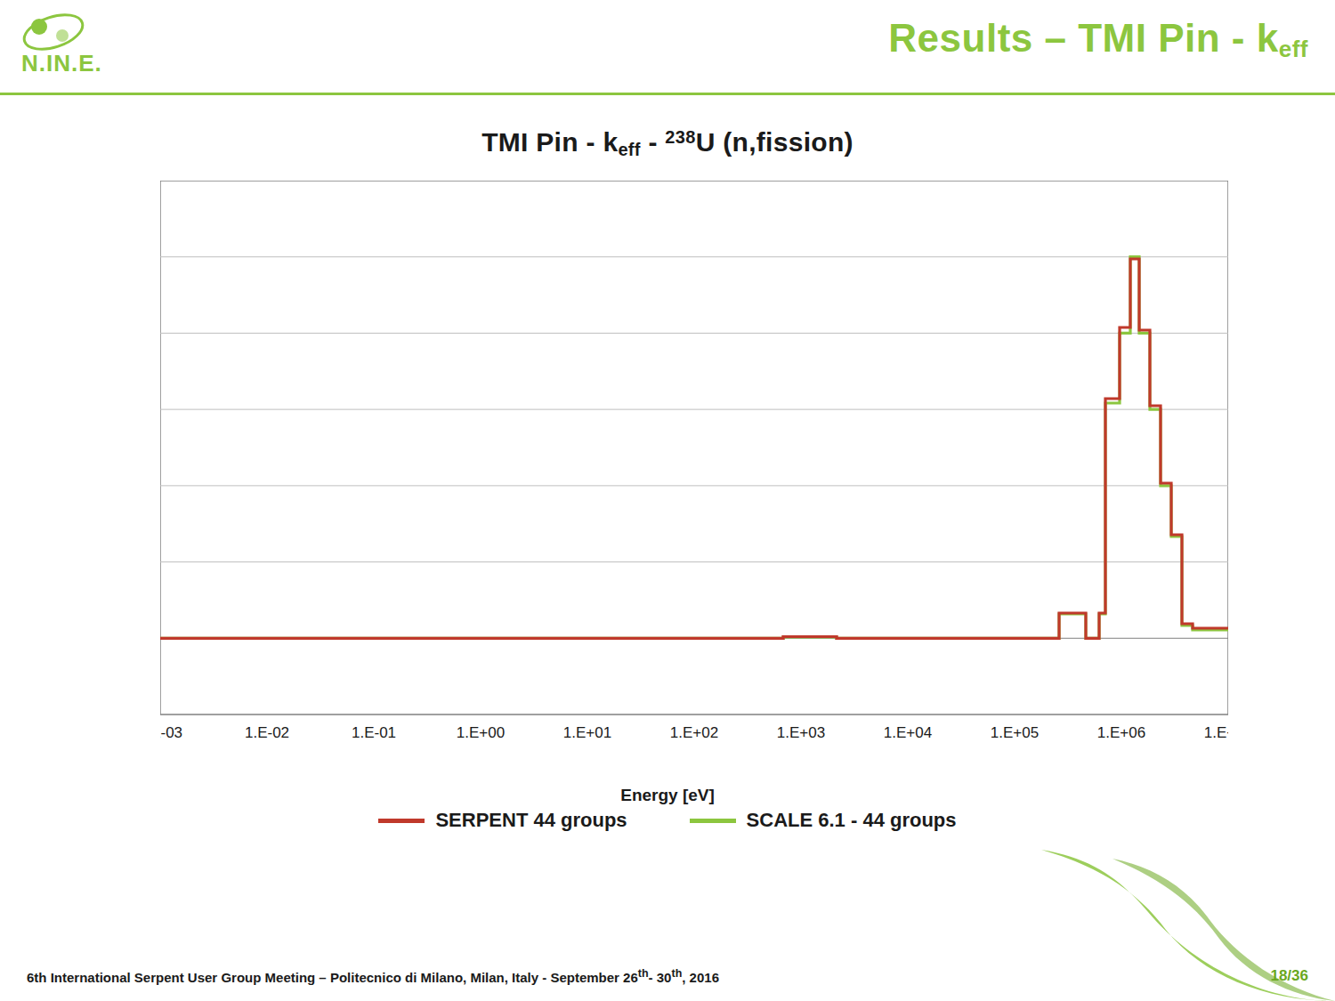N.IN.E.
Results – TMI Pin - keff
TMI Pin - keff - 238U (n,fission)
Sensitivity coefficient per unit lethargy
3.0E-02 2.5E-02 2.0E-02 1.5E-02 1.0E-02 5.0E-03 0.0E+00 -5.0E-03 1.E-03 1.E-02 1.E-01 1.E+00 1.E+01 1.E+02 1.E+03 1.E+04 1.E+05 1.E+06 1.E+07
Energy [eV]
SERPENT 44 groups
SCALE 6.1 - 44 groups
6th International Serpent User Group Meeting – Politecnico di Milano, Milan, Italy - September 26th- 30th, 2016
18/36